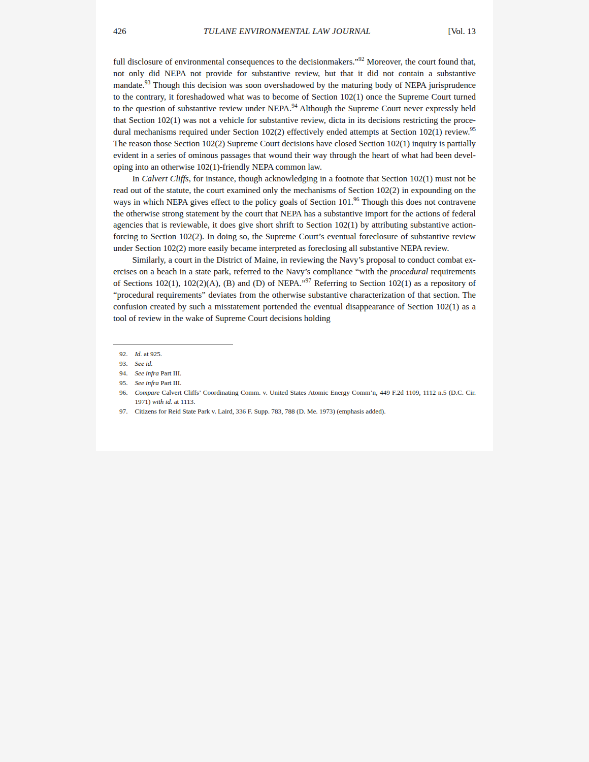426 Tulane Environmental Law Journal [Vol. 13
full disclosure of environmental consequences to the decisionmakers.”92 Moreover, the court found that, not only did NEPA not provide for substantive review, but that it did not contain a substantive mandate.93 Though this decision was soon overshadowed by the maturing body of NEPA jurisprudence to the contrary, it foreshadowed what was to become of Section 102(1) once the Supreme Court turned to the question of substantive review under NEPA.94 Although the Supreme Court never expressly held that Section 102(1) was not a vehicle for substantive review, dicta in its decisions restricting the procedural mechanisms required under Section 102(2) effectively ended attempts at Section 102(1) review.95 The reason those Section 102(2) Supreme Court decisions have closed Section 102(1) inquiry is partially evident in a series of ominous passages that wound their way through the heart of what had been developing into an otherwise 102(1)-friendly NEPA common law.
In Calvert Cliffs, for instance, though acknowledging in a footnote that Section 102(1) must not be read out of the statute, the court examined only the mechanisms of Section 102(2) in expounding on the ways in which NEPA gives effect to the policy goals of Section 101.96 Though this does not contravene the otherwise strong statement by the court that NEPA has a substantive import for the actions of federal agencies that is reviewable, it does give short shrift to Section 102(1) by attributing substantive action-forcing to Section 102(2). In doing so, the Supreme Court’s eventual foreclosure of substantive review under Section 102(2) more easily became interpreted as foreclosing all substantive NEPA review.
Similarly, a court in the District of Maine, in reviewing the Navy’s proposal to conduct combat exercises on a beach in a state park, referred to the Navy’s compliance “with the procedural requirements of Sections 102(1), 102(2)(A), (B) and (D) of NEPA.”97 Referring to Section 102(1) as a repository of “procedural requirements” deviates from the otherwise substantive characterization of that section. The confusion created by such a misstatement portended the eventual disappearance of Section 102(1) as a tool of review in the wake of Supreme Court decisions holding
Id. at 925.
See id.
See infra Part III.
See infra Part III.
Compare Calvert Cliffs’ Coordinating Comm. v. United States Atomic Energy Comm’n, 449 F.2d 1109, 1112 n.5 (D.C. Cir. 1971) with id. at 1113.
Citizens for Reid State Park v. Laird, 336 F. Supp. 783, 788 (D. Me. 1973) (emphasis added).